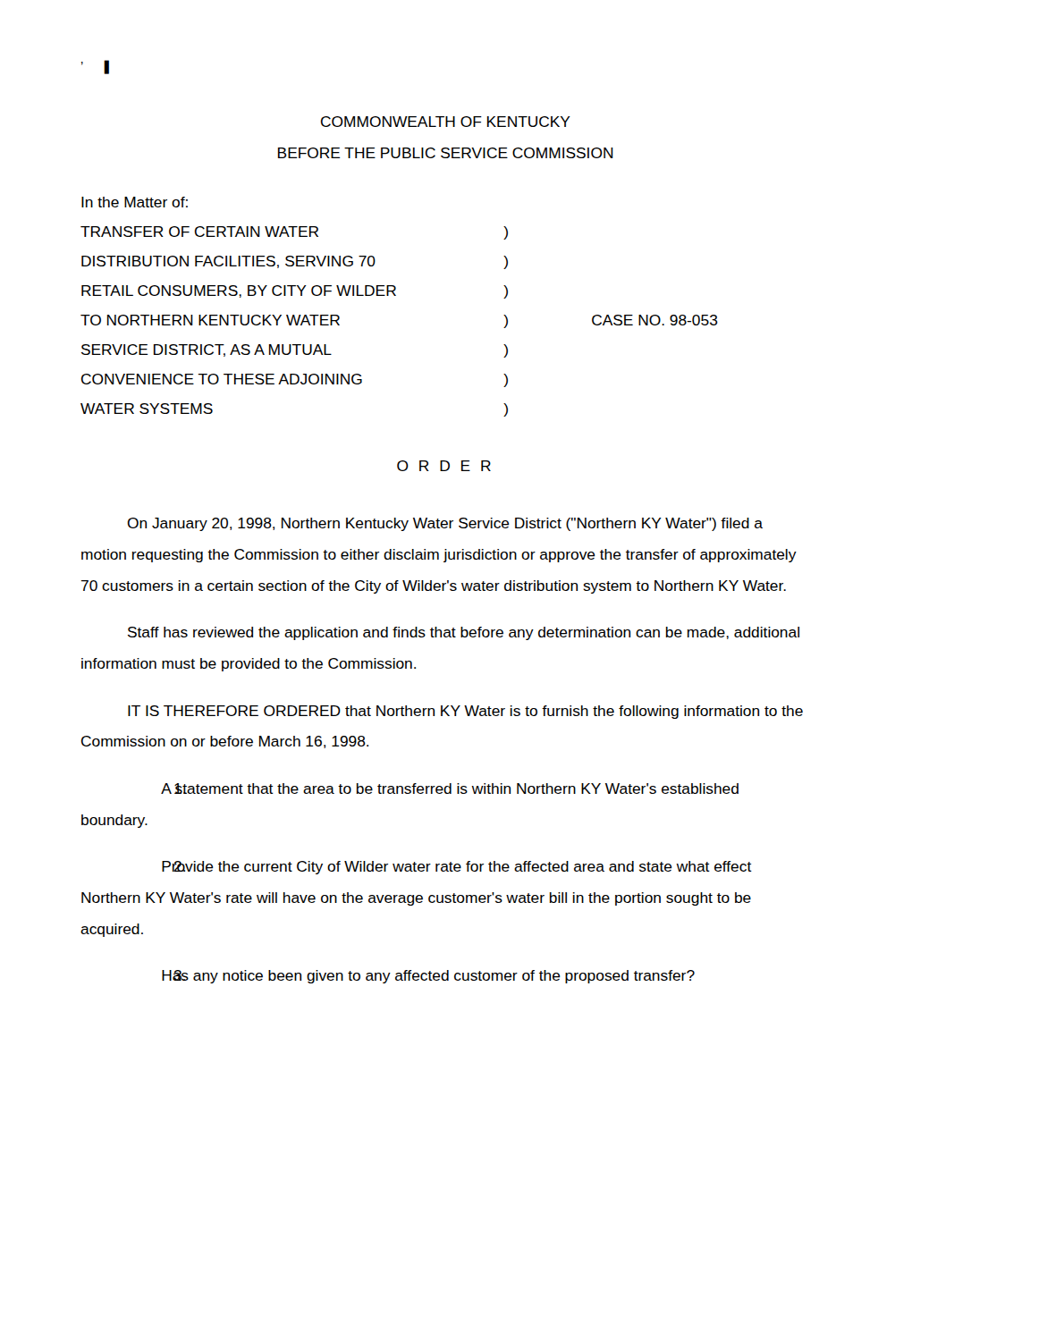’ ❚
COMMONWEALTH OF KENTUCKY
BEFORE THE PUBLIC SERVICE COMMISSION
In the Matter of:
| TRANSFER OF CERTAIN WATER DISTRIBUTION FACILITIES, SERVING 70 RETAIL CONSUMERS, BY CITY OF WILDER TO NORTHERN KENTUCKY WATER SERVICE DISTRICT, AS A MUTUAL CONVENIENCE TO THESE ADJOINING WATER SYSTEMS | ) ) ) ) ) ) ) | CASE NO. 98-053 |
O R D E R
On January 20, 1998, Northern Kentucky Water Service District ("Northern KY Water") filed a motion requesting the Commission to either disclaim jurisdiction or approve the transfer of approximately 70 customers in a certain section of the City of Wilder's water distribution system to Northern KY Water.
Staff has reviewed the application and finds that before any determination can be made, additional information must be provided to the Commission.
IT IS THEREFORE ORDERED that Northern KY Water is to furnish the following information to the Commission on or before March 16, 1998.
1. A statement that the area to be transferred is within Northern KY Water's established boundary.
2. Provide the current City of Wilder water rate for the affected area and state what effect Northern KY Water's rate will have on the average customer's water bill in the portion sought to be acquired.
3. Has any notice been given to any affected customer of the proposed transfer?